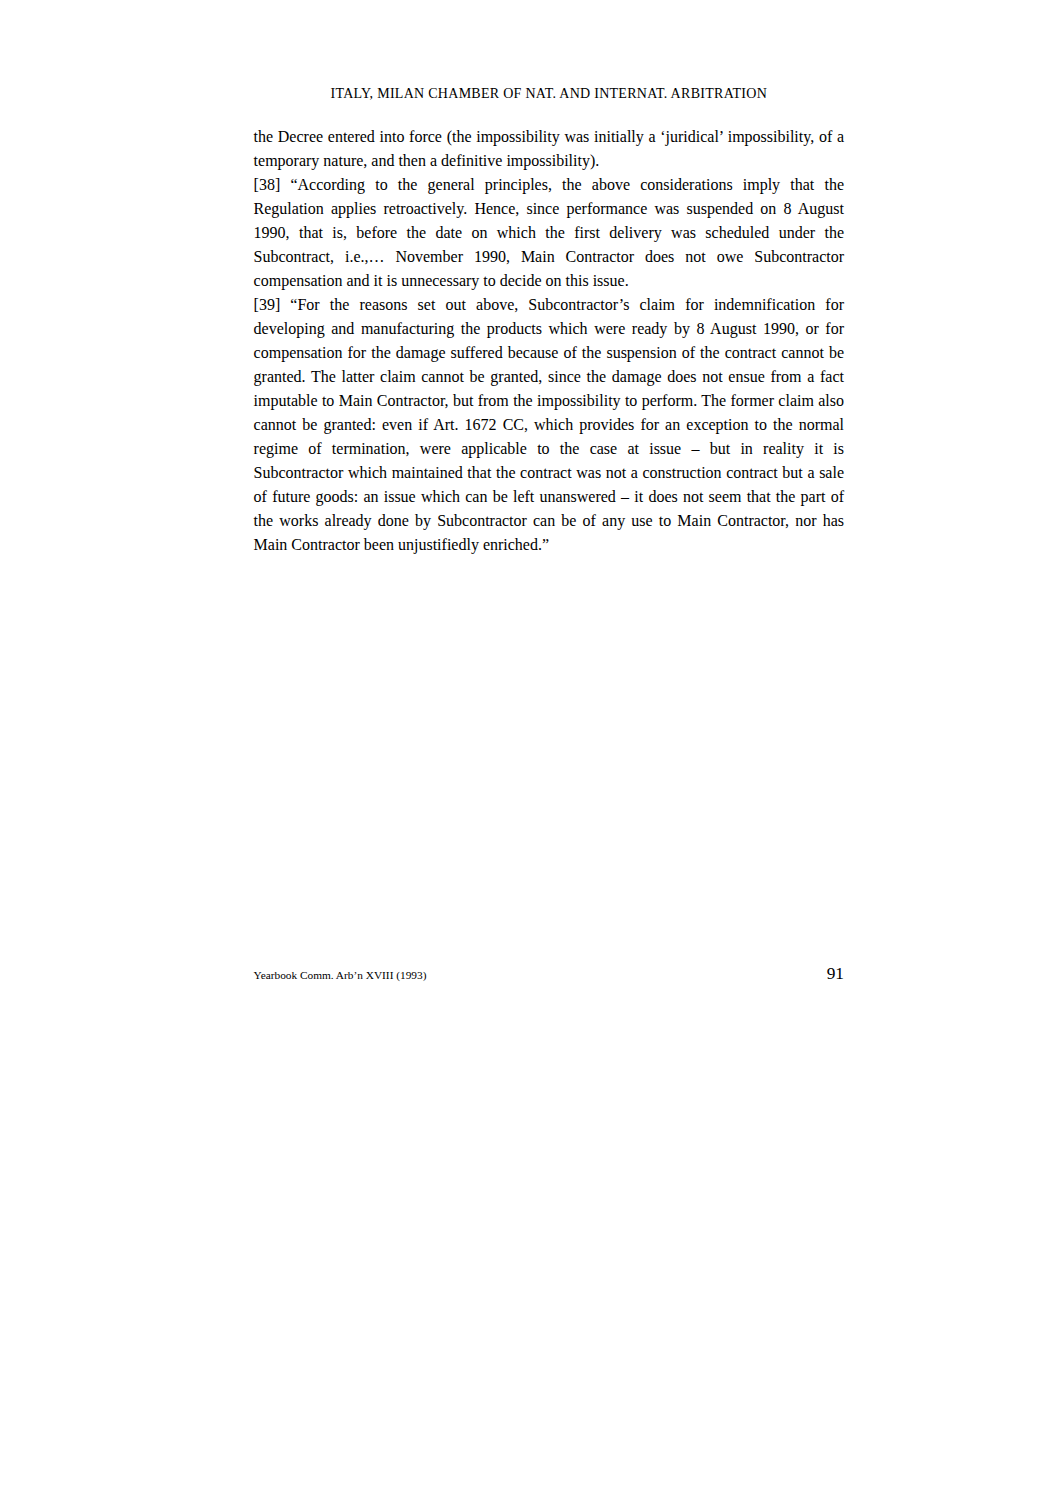Italy, Milan Chamber of Nat. and Internat. Arbitration
the Decree entered into force (the impossibility was initially a ‘juridical’ impossibility, of a temporary nature, and then a definitive impossibility).
[38] “According to the general principles, the above considerations imply that the Regulation applies retroactively. Hence, since performance was suspended on 8 August 1990, that is, before the date on which the first delivery was scheduled under the Subcontract, i.e.,… November 1990, Main Contractor does not owe Subcontractor compensation and it is unnecessary to decide on this issue.
[39] “For the reasons set out above, Subcontractor’s claim for indemnification for developing and manufacturing the products which were ready by 8 August 1990, or for compensation for the damage suffered because of the suspension of the contract cannot be granted. The latter claim cannot be granted, since the damage does not ensue from a fact imputable to Main Contractor, but from the impossibility to perform. The former claim also cannot be granted: even if Art. 1672 CC, which provides for an exception to the normal regime of termination, were applicable to the case at issue – but in reality it is Subcontractor which maintained that the contract was not a construction contract but a sale of future goods: an issue which can be left unanswered – it does not seem that the part of the works already done by Subcontractor can be of any use to Main Contractor, nor has Main Contractor been unjustifiedly enriched.”
Yearbook Comm. Arb’n XVIII (1993) 91